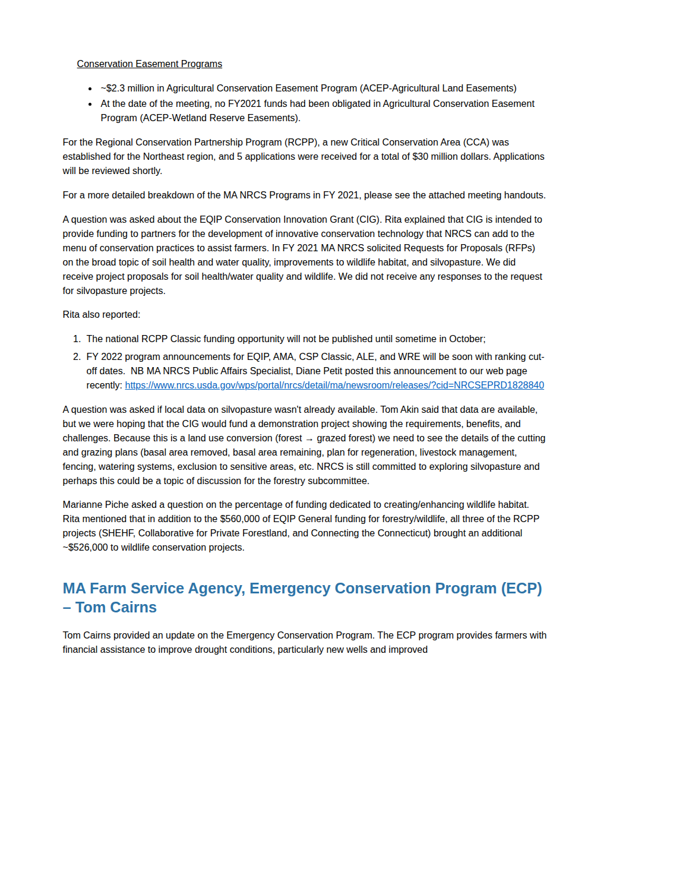Conservation Easement Programs
~$2.3 million in Agricultural Conservation Easement Program (ACEP-Agricultural Land Easements)
At the date of the meeting, no FY2021 funds had been obligated in Agricultural Conservation Easement Program (ACEP-Wetland Reserve Easements).
For the Regional Conservation Partnership Program (RCPP), a new Critical Conservation Area (CCA) was established for the Northeast region, and 5 applications were received for a total of $30 million dollars. Applications will be reviewed shortly.
For a more detailed breakdown of the MA NRCS Programs in FY 2021, please see the attached meeting handouts.
A question was asked about the EQIP Conservation Innovation Grant (CIG). Rita explained that CIG is intended to provide funding to partners for the development of innovative conservation technology that NRCS can add to the menu of conservation practices to assist farmers. In FY 2021 MA NRCS solicited Requests for Proposals (RFPs) on the broad topic of soil health and water quality, improvements to wildlife habitat, and silvopasture. We did receive project proposals for soil health/water quality and wildlife. We did not receive any responses to the request for silvopasture projects.
Rita also reported:
The national RCPP Classic funding opportunity will not be published until sometime in October;
FY 2022 program announcements for EQIP, AMA, CSP Classic, ALE, and WRE will be soon with ranking cut-off dates. NB MA NRCS Public Affairs Specialist, Diane Petit posted this announcement to our web page recently: https://www.nrcs.usda.gov/wps/portal/nrcs/detail/ma/newsroom/releases/?cid=NRCSEPRD1828840
A question was asked if local data on silvopasture wasn't already available. Tom Akin said that data are available, but we were hoping that the CIG would fund a demonstration project showing the requirements, benefits, and challenges. Because this is a land use conversion (forest → grazed forest) we need to see the details of the cutting and grazing plans (basal area removed, basal area remaining, plan for regeneration, livestock management, fencing, watering systems, exclusion to sensitive areas, etc. NRCS is still committed to exploring silvopasture and perhaps this could be a topic of discussion for the forestry subcommittee.
Marianne Piche asked a question on the percentage of funding dedicated to creating/enhancing wildlife habitat. Rita mentioned that in addition to the $560,000 of EQIP General funding for forestry/wildlife, all three of the RCPP projects (SHEHF, Collaborative for Private Forestland, and Connecting the Connecticut) brought an additional ~$526,000 to wildlife conservation projects.
MA Farm Service Agency, Emergency Conservation Program (ECP) – Tom Cairns
Tom Cairns provided an update on the Emergency Conservation Program. The ECP program provides farmers with financial assistance to improve drought conditions, particularly new wells and improved